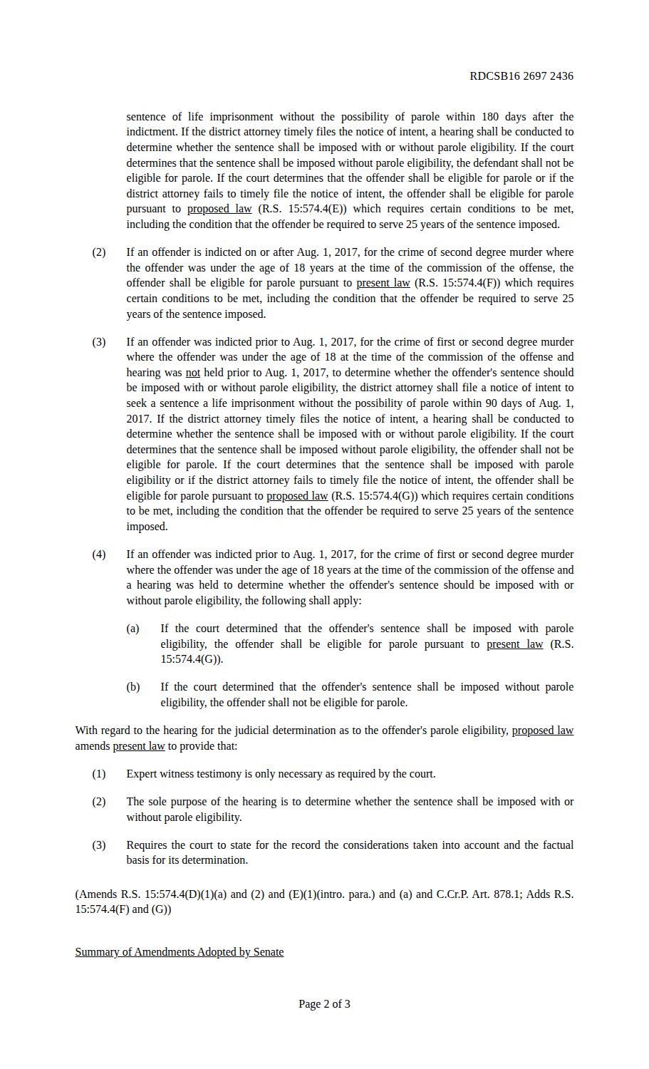RDCSB16 2697 2436
sentence of life imprisonment without the possibility of parole within 180 days after the indictment. If the district attorney timely files the notice of intent, a hearing shall be conducted to determine whether the sentence shall be imposed with or without parole eligibility. If the court determines that the sentence shall be imposed without parole eligibility, the defendant shall not be eligible for parole. If the court determines that the offender shall be eligible for parole or if the district attorney fails to timely file the notice of intent, the offender shall be eligible for parole pursuant to proposed law (R.S. 15:574.4(E)) which requires certain conditions to be met, including the condition that the offender be required to serve 25 years of the sentence imposed.
(2)
If an offender is indicted on or after Aug. 1, 2017, for the crime of second degree murder where the offender was under the age of 18 years at the time of the commission of the offense, the offender shall be eligible for parole pursuant to present law (R.S. 15:574.4(F)) which requires certain conditions to be met, including the condition that the offender be required to serve 25 years of the sentence imposed.
(3)
If an offender was indicted prior to Aug. 1, 2017, for the crime of first or second degree murder where the offender was under the age of 18 at the time of the commission of the offense and hearing was not held prior to Aug. 1, 2017, to determine whether the offender's sentence should be imposed with or without parole eligibility, the district attorney shall file a notice of intent to seek a sentence a life imprisonment without the possibility of parole within 90 days of Aug. 1, 2017. If the district attorney timely files the notice of intent, a hearing shall be conducted to determine whether the sentence shall be imposed with or without parole eligibility. If the court determines that the sentence shall be imposed without parole eligibility, the offender shall not be eligible for parole. If the court determines that the sentence shall be imposed with parole eligibility or if the district attorney fails to timely file the notice of intent, the offender shall be eligible for parole pursuant to proposed law (R.S. 15:574.4(G)) which requires certain conditions to be met, including the condition that the offender be required to serve 25 years of the sentence imposed.
(4)
If an offender was indicted prior to Aug. 1, 2017, for the crime of first or second degree murder where the offender was under the age of 18 years at the time of the commission of the offense and a hearing was held to determine whether the offender's sentence should be imposed with or without parole eligibility, the following shall apply:
(a)
If the court determined that the offender's sentence shall be imposed with parole eligibility, the offender shall be eligible for parole pursuant to present law (R.S. 15:574.4(G)).
(b)
If the court determined that the offender's sentence shall be imposed without parole eligibility, the offender shall not be eligible for parole.
With regard to the hearing for the judicial determination as to the offender's parole eligibility, proposed law amends present law to provide that:
(1)
Expert witness testimony is only necessary as required by the court.
(2)
The sole purpose of the hearing is to determine whether the sentence shall be imposed with or without parole eligibility.
(3)
Requires the court to state for the record the considerations taken into account and the factual basis for its determination.
(Amends R.S. 15:574.4(D)(1)(a) and (2) and (E)(1)(intro. para.) and (a) and C.Cr.P. Art. 878.1; Adds R.S. 15:574.4(F) and (G))
Summary of Amendments Adopted by Senate
Page 2 of 3